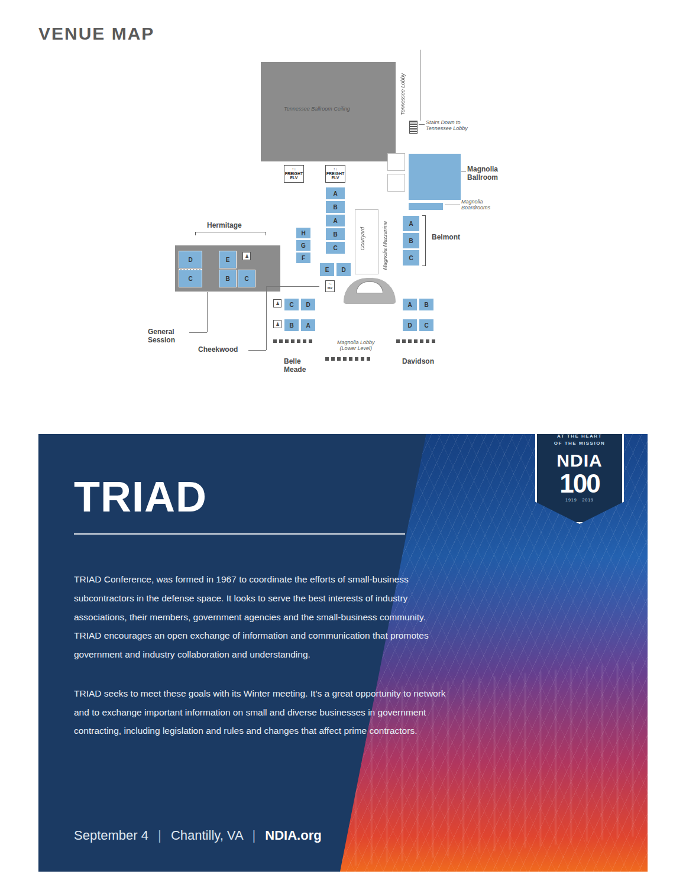VENUE MAP
Tennessee Ballroom Ceiling
Tennessee Lobby
Stairs Down to
Tennessee Lobby
Magnolia
Ballroom
Magnolia
Boardrooms
↑↓
FREIGHT
ELV
↑↓
FREIGHT
ELV
A
B
A
B
C
H
G
F
Hermitage
D
C
E
♟
B
C
Courtyard
Magnolia Mezzanine
A
B
C
Belmont
E
D
↑↓
M2
C
D
♟
B
A
♟
Belle
Meade
A
B
D
C
Davidson
Magnolia Lobby
(Lower Level)
General
Session
Cheekwood
AT THE HEART
OF THE MISSION
NDIA
100
1919 2019
TRIAD
TRIAD Conference, was formed in 1967 to coordinate the efforts of small-business subcontractors in the defense space. It looks to serve the best interests of industry associations, their members, government agencies and the small-business community. TRIAD encourages an open exchange of information and communication that promotes government and industry collaboration and understanding.
TRIAD seeks to meet these goals with its Winter meeting. It’s a great opportunity to network and to exchange important information on small and diverse businesses in government contracting, including legislation and rules and changes that affect prime contractors.
September 4 | Chantilly, VA | NDIA.org